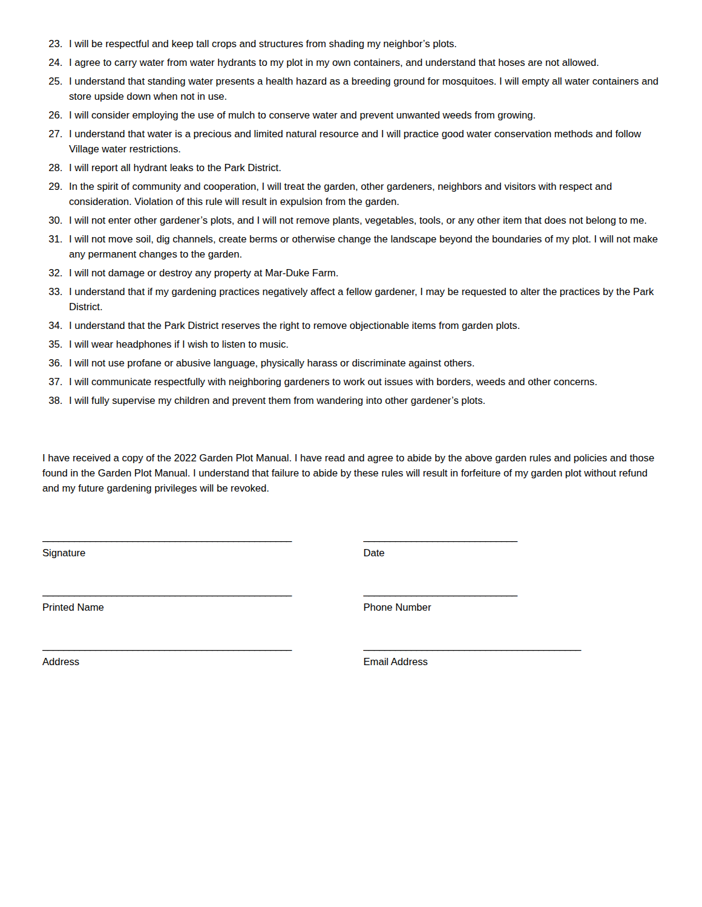I will be respectful and keep tall crops and structures from shading my neighbor’s plots.
I agree to carry water from water hydrants to my plot in my own containers, and understand that hoses are not allowed.
I understand that standing water presents a health hazard as a breeding ground for mosquitoes. I will empty all water containers and store upside down when not in use.
I will consider employing the use of mulch to conserve water and prevent unwanted weeds from growing.
I understand that water is a precious and limited natural resource and I will practice good water conservation methods and follow Village water restrictions.
I will report all hydrant leaks to the Park District.
In the spirit of community and cooperation, I will treat the garden, other gardeners, neighbors and visitors with respect and consideration. Violation of this rule will result in expulsion from the garden.
I will not enter other gardener’s plots, and I will not remove plants, vegetables, tools, or any other item that does not belong to me.
I will not move soil, dig channels, create berms or otherwise change the landscape beyond the boundaries of my plot. I will not make any permanent changes to the garden.
I will not damage or destroy any property at Mar-Duke Farm.
I understand that if my gardening practices negatively affect a fellow gardener, I may be requested to alter the practices by the Park District.
I understand that the Park District reserves the right to remove objectionable items from garden plots.
I will wear headphones if I wish to listen to music.
I will not use profane or abusive language, physically harass or discriminate against others.
I will communicate respectfully with neighboring gardeners to work out issues with borders, weeds and other concerns.
I will fully supervise my children and prevent them from wandering into other gardener’s plots.
I have received a copy of the 2022 Garden Plot Manual. I have read and agree to abide by the above garden rules and policies and those found in the Garden Plot Manual. I understand that failure to abide by these rules will result in forfeiture of my garden plot without refund and my future gardening privileges will be revoked.
| _______________________________________________ Signature | _____________________________ Date |
| _______________________________________________ Printed Name | _____________________________ Phone Number |
| _______________________________________________ Address | _________________________________________ Email Address |